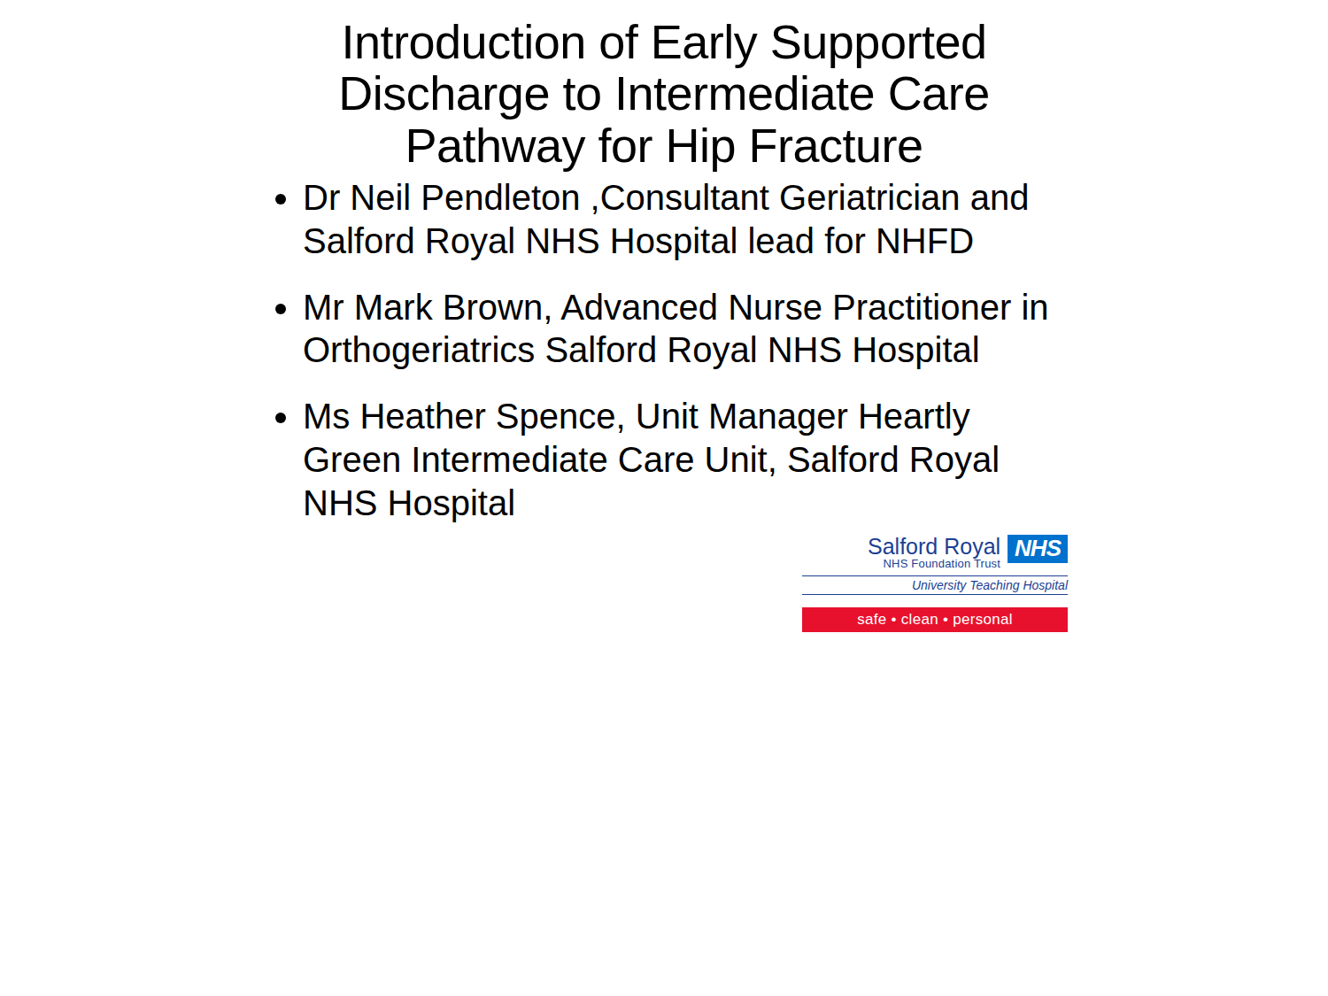Introduction of Early Supported Discharge to Intermediate Care Pathway for Hip Fracture
Dr Neil Pendleton ,Consultant Geriatrician and Salford Royal NHS Hospital lead for NHFD
Mr Mark Brown, Advanced Nurse Practitioner in Orthogeriatrics Salford Royal NHS Hospital
Ms Heather Spence, Unit Manager Heartly Green Intermediate Care Unit, Salford Royal NHS Hospital
Salford Royal
NHS Foundation Trust
NHS
University Teaching Hospital
safe • clean • personal